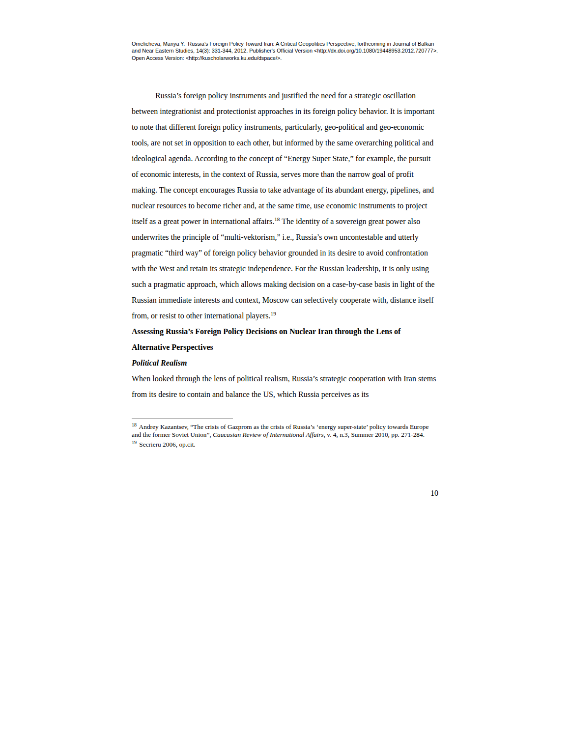Omelicheva, Mariya Y. Russia’s Foreign Policy Toward Iran: A Critical Geopolitics Perspective, forthcoming in Journal of Balkan
and Near Eastern Studies, 14(3): 331-344, 2012. Publisher's Official Version <http://dx.doi.org/10.1080/19448953.2012.720777>.
Open Access Version: <http://kuscholarworks.ku.edu/dspace/>.
Russia’s foreign policy instruments and justified the need for a strategic oscillation between integrationist and protectionist approaches in its foreign policy behavior. It is important to note that different foreign policy instruments, particularly, geo-political and geo-economic tools, are not set in opposition to each other, but informed by the same overarching political and ideological agenda. According to the concept of “Energy Super State,” for example, the pursuit of economic interests, in the context of Russia, serves more than the narrow goal of profit making. The concept encourages Russia to take advantage of its abundant energy, pipelines, and nuclear resources to become richer and, at the same time, use economic instruments to project itself as a great power in international affairs.18 The identity of a sovereign great power also underwrites the principle of “multi-vektorism,” i.e., Russia’s own uncontestable and utterly pragmatic “third way” of foreign policy behavior grounded in its desire to avoid confrontation with the West and retain its strategic independence. For the Russian leadership, it is only using such a pragmatic approach, which allows making decision on a case-by-case basis in light of the Russian immediate interests and context, Moscow can selectively cooperate with, distance itself from, or resist to other international players.19
Assessing Russia’s Foreign Policy Decisions on Nuclear Iran through the Lens of Alternative Perspectives
Political Realism
When looked through the lens of political realism, Russia’s strategic cooperation with Iran stems from its desire to contain and balance the US, which Russia perceives as its
18 Andrey Kazantsev, “The crisis of Gazprom as the crisis of Russia’s ‘energy super-state’ policy towards Europe and the former Soviet Union”, Caucasian Review of International Affairs, v. 4, n.3, Summer 2010, pp. 271-284.
19 Secrieru 2006, op.cit.
10